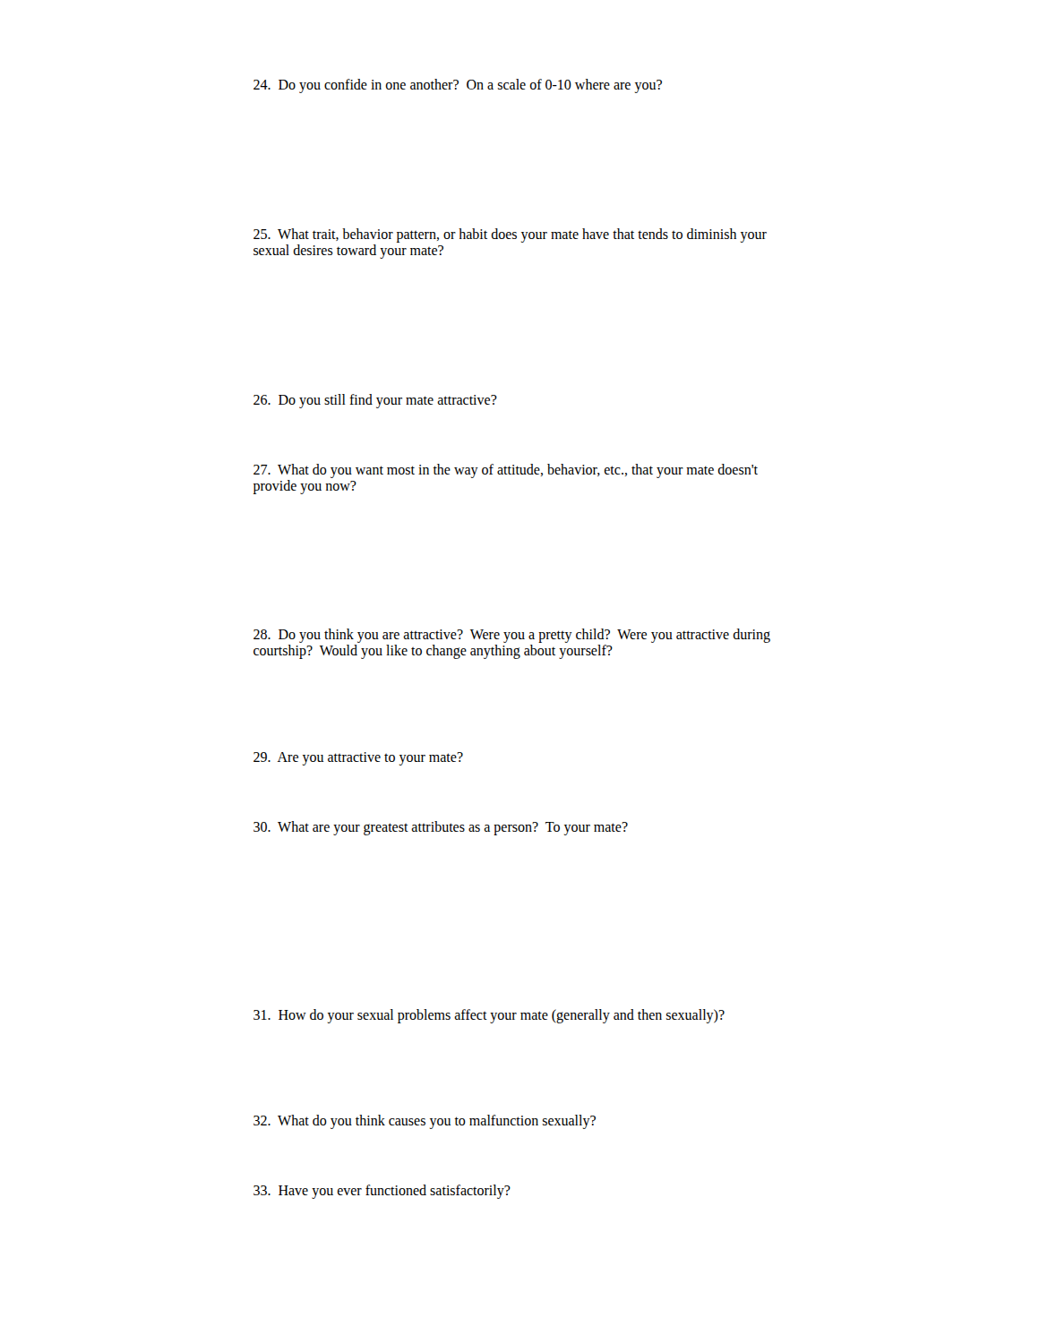24. Do you confide in one another? On a scale of 0-10 where are you?
25. What trait, behavior pattern, or habit does your mate have that tends to diminish your sexual desires toward your mate?
26. Do you still find your mate attractive?
27. What do you want most in the way of attitude, behavior, etc., that your mate doesn't provide you now?
28. Do you think you are attractive? Were you a pretty child? Were you attractive during courtship? Would you like to change anything about yourself?
29. Are you attractive to your mate?
30. What are your greatest attributes as a person? To your mate?
31. How do your sexual problems affect your mate (generally and then sexually)?
32. What do you think causes you to malfunction sexually?
33. Have you ever functioned satisfactorily?